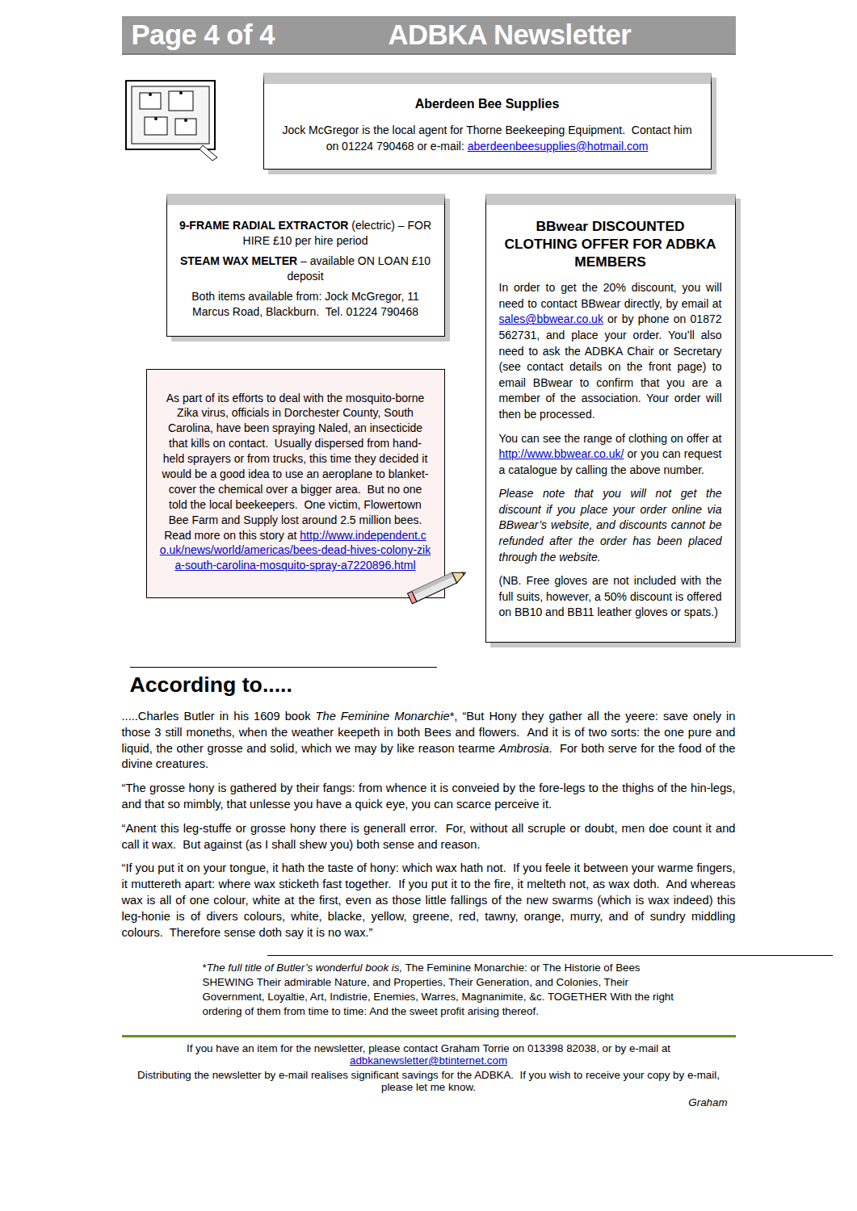Page 4 of 4 ADBKA Newsletter
Aberdeen Bee Supplies
Jock McGregor is the local agent for Thorne Beekeeping Equipment. Contact him on 01224 790468 or e-mail: aberdeenbeesupplies@hotmail.com
9-FRAME RADIAL EXTRACTOR (electric) – FOR HIRE £10 per hire period
STEAM WAX MELTER – available ON LOAN £10 deposit
Both items available from: Jock McGregor, 11 Marcus Road, Blackburn. Tel. 01224 790468
As part of its efforts to deal with the mosquito-borne Zika virus, officials in Dorchester County, South Carolina, have been spraying Naled, an insecticide that kills on contact. Usually dispersed from hand-held sprayers or from trucks, this time they decided it would be a good idea to use an aeroplane to blanket-cover the chemical over a bigger area. But no one told the local beekeepers. One victim, Flowertown Bee Farm and Supply lost around 2.5 million bees.
Read more on this story at http://www.independent.co.uk/news/world/americas/bees-dead-hives-colony-zika-south-carolina-mosquito-spray-a7220896.html
BBwear DISCOUNTED CLOTHING OFFER FOR ADBKA MEMBERS
In order to get the 20% discount, you will need to contact BBwear directly, by email at sales@bbwear.co.uk or by phone on 01872 562731, and place your order. You’ll also need to ask the ADBKA Chair or Secretary (see contact details on the front page) to email BBwear to confirm that you are a member of the association. Your order will then be processed.
You can see the range of clothing on offer at http://www.bbwear.co.uk/ or you can request a catalogue by calling the above number.
Please note that you will not get the discount if you place your order online via BBwear’s website, and discounts cannot be refunded after the order has been placed through the website.
(NB. Free gloves are not included with the full suits, however, a 50% discount is offered on BB10 and BB11 leather gloves or spats.)
According to.....
.....Charles Butler in his 1609 book The Feminine Monarchie*, “But Hony they gather all the yeere: save onely in those 3 still moneths, when the weather keepeth in both Bees and flowers. And it is of two sorts: the one pure and liquid, the other grosse and solid, which we may by like reason tearme Ambrosia. For both serve for the food of the divine creatures.
“The grosse hony is gathered by their fangs: from whence it is conveied by the fore-legs to the thighs of the hin-legs, and that so mimbly, that unlesse you have a quick eye, you can scarce perceive it.
“Anent this leg-stuffe or grosse hony there is generall error. For, without all scruple or doubt, men doe count it and call it wax. But against (as I shall shew you) both sense and reason.
“If you put it on your tongue, it hath the taste of hony: which wax hath not. If you feele it between your warme fingers, it muttereth apart: where wax sticketh fast together. If you put it to the fire, it melteth not, as wax doth. And whereas wax is all of one colour, white at the first, even as those little fallings of the new swarms (which is wax indeed) this leg-honie is of divers colours, white, blacke, yellow, greene, red, tawny, orange, murry, and of sundry middling colours. Therefore sense doth say it is no wax.”
*The full title of Butler’s wonderful book is, The Feminine Monarchie: or The Historie of Bees SHEWING Their admirable Nature, and Properties, Their Generation, and Colonies, Their Government, Loyaltie, Art, Indistrie, Enemies, Warres, Magnanimite, &c. TOGETHER With the right ordering of them from time to time: And the sweet profit arising thereof.
If you have an item for the newsletter, please contact Graham Torrie on 013398 82038, or by e-mail at adbkanewsletter@btinternet.com
Distributing the newsletter by e-mail realises significant savings for the ADBKA. If you wish to receive your copy by e-mail, please let me know.
Graham